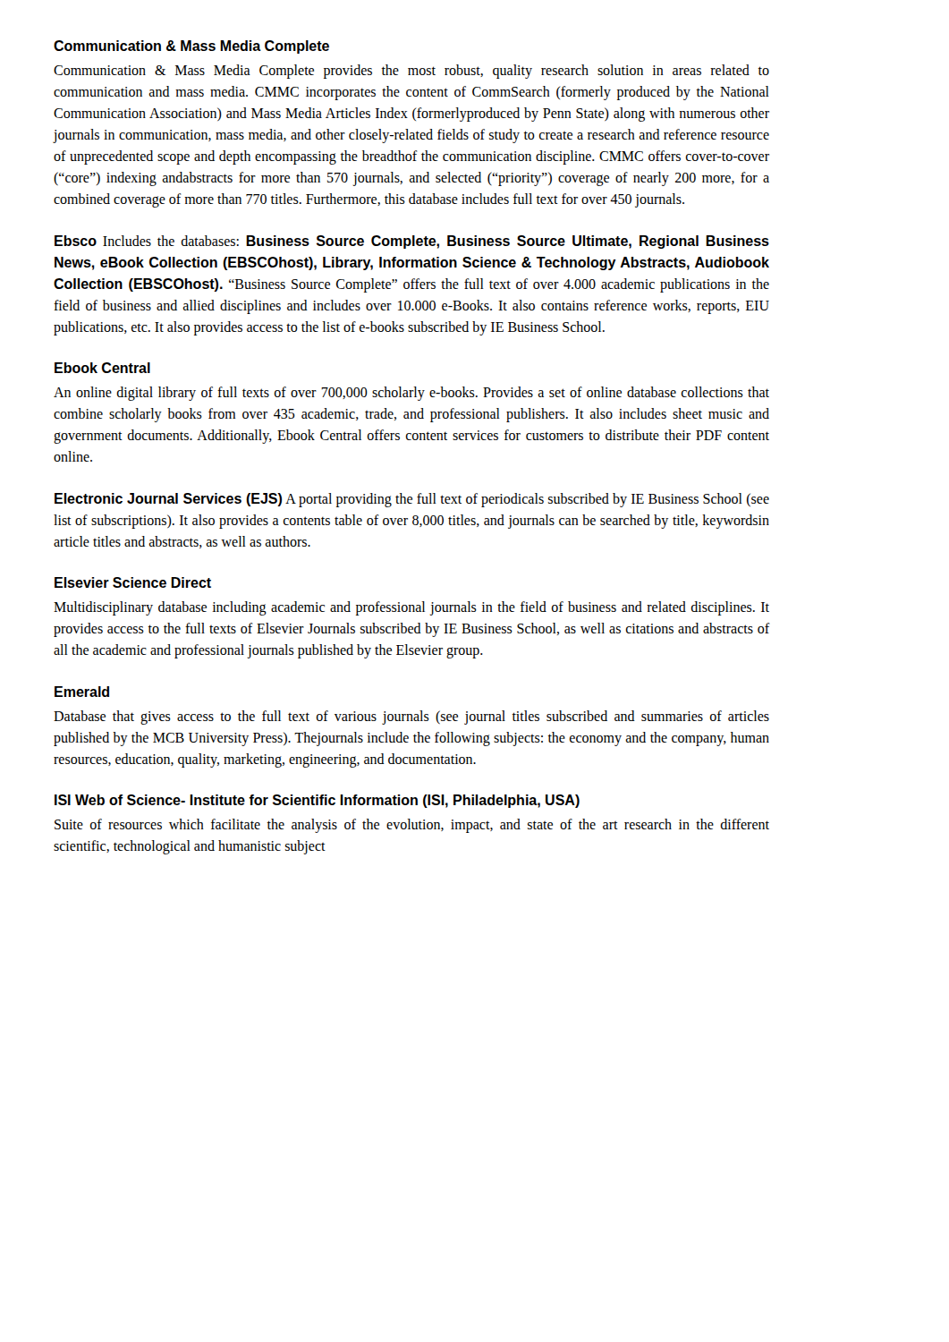Communication & Mass Media Complete
Communication & Mass Media Complete provides the most robust, quality research solution in areas related to communication and mass media. CMMC incorporates the content of CommSearch (formerly produced by the National Communication Association) and Mass Media Articles Index (formerlyproduced by Penn State) along with numerous other journals in communication, mass media, and other closely-related fields of study to create a research and reference resource of unprecedented scope and depth encompassing the breadthof the communication discipline. CMMC offers cover-to-cover (“core”) indexing andabstracts for more than 570 journals, and selected (“priority”) coverage of nearly 200 more, for a combined coverage of more than 770 titles. Furthermore, this database includes full text for over 450 journals.
Ebsco Includes the databases: Business Source Complete, Business Source Ultimate, Regional Business News, eBook Collection (EBSCOhost), Library, Information Science & Technology Abstracts, Audiobook Collection (EBSCOhost). “Business Source Complete” offers the full text of over 4.000 academic publications in the field of business and allied disciplines and includes over 10.000 e-Books. It also contains reference works, reports, EIU publications, etc. It also provides access to the list of e-books subscribed by IE Business School.
Ebook Central
An online digital library of full texts of over 700,000 scholarly e-books. Provides a set of online database collections that combine scholarly books from over 435 academic, trade, and professional publishers. It also includes sheet music and government documents. Additionally, Ebook Central offers content services for customers to distribute their PDF content online.
Electronic Journal Services (EJS) A portal providing the full text of periodicals subscribed by IE Business School (see list of subscriptions). It also provides a contents table of over 8,000 titles, and journals can be searched by title, keywordsin article titles and abstracts, as well as authors.
Elsevier Science Direct
Multidisciplinary database including academic and professional journals in the field of business and related disciplines. It provides access to the full texts of Elsevier Journals subscribed by IE Business School, as well as citations and abstracts of all the academic and professional journals published by the Elsevier group.
Emerald
Database that gives access to the full text of various journals (see journal titles subscribed and summaries of articles published by the MCB University Press). Thejournals include the following subjects: the economy and the company, human resources, education, quality, marketing, engineering, and documentation.
ISI Web of Science- Institute for Scientific Information (ISI, Philadelphia, USA)
Suite of resources which facilitate the analysis of the evolution, impact, and state of the art research in the different scientific, technological and humanistic subject